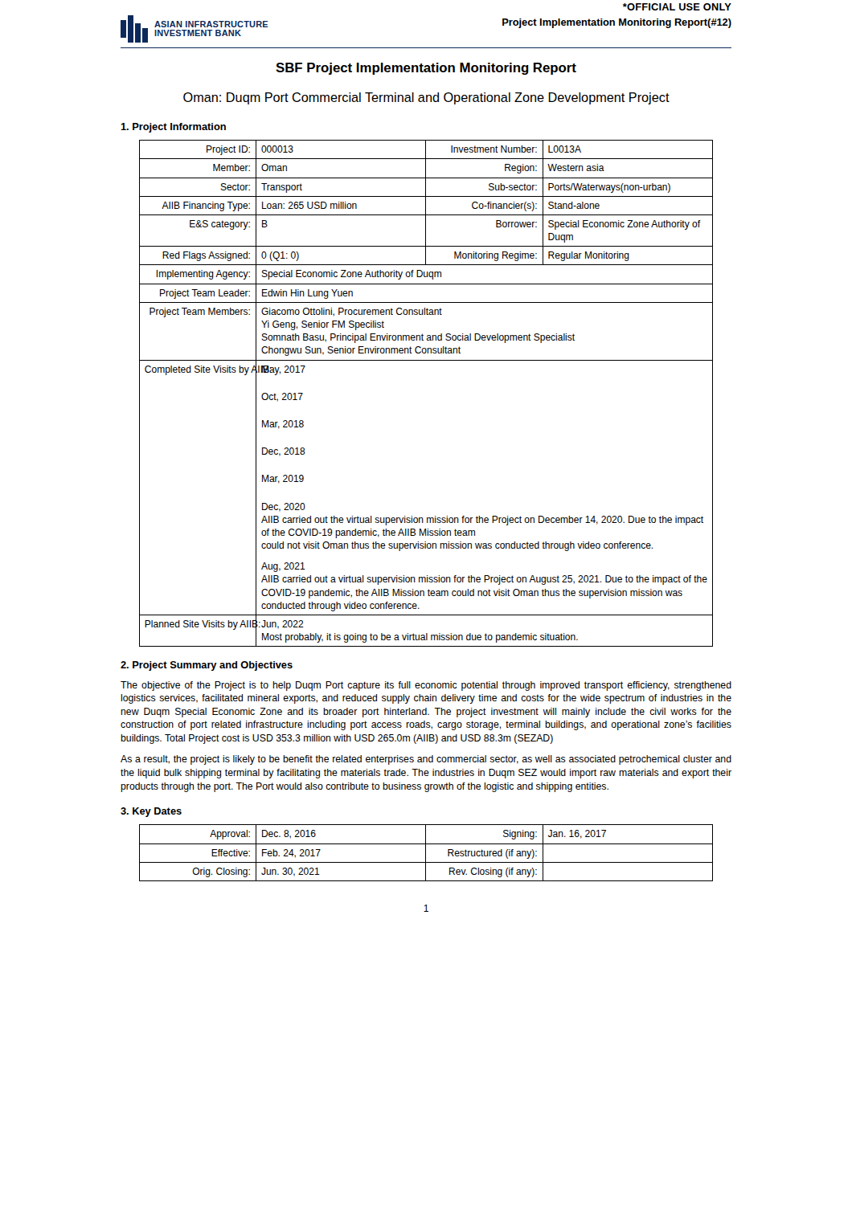*OFFICIAL USE ONLY
ASIAN INFRASTRUCTURE INVESTMENT BANK
Project Implementation Monitoring Report(#12)
SBF Project Implementation Monitoring Report
Oman: Duqm Port Commercial Terminal and Operational Zone Development Project
1. Project Information
| Project ID: | 000013 | Investment Number: | L0013A |
| Member: | Oman | Region: | Western asia |
| Sector: | Transport | Sub-sector: | Ports/Waterways(non-urban) |
| AIIB Financing Type: | Loan: 265 USD million | Co-financier(s): | Stand-alone |
| E&S category: | B | Borrower: | Special Economic Zone Authority of Duqm |
| Red Flags Assigned: | 0 (Q1: 0) | Monitoring Regime: | Regular Monitoring |
| Implementing Agency: | Special Economic Zone Authority of Duqm |
| Project Team Leader: | Edwin Hin Lung Yuen |
| Project Team Members: | Giacomo Ottolini, Procurement Consultant Yi Geng, Senior FM Specilist Somnath Basu, Principal Environment and Social Development Specialist Chongwu Sun, Senior Environment Consultant |
| Completed Site Visits by AIIB: | May, 2017 Oct, 2017 Mar, 2018 Dec, 2018 Mar, 2019 Dec, 2020 AIIB carried out the virtual supervision mission for the Project on December 14, 2020. Due to the impact of the COVID-19 pandemic, the AIIB Mission team could not visit Oman thus the supervision mission was conducted through video conference. Aug, 2021 AIIB carried out a virtual supervision mission for the Project on August 25, 2021. Due to the impact of the COVID-19 pandemic, the AIIB Mission team could not visit Oman thus the supervision mission was conducted through video conference. |
| Planned Site Visits by AIIB: | Jun, 2022 Most probably, it is going to be a virtual mission due to pandemic situation. |
2. Project Summary and Objectives
The objective of the Project is to help Duqm Port capture its full economic potential through improved transport efficiency, strengthened logistics services, facilitated mineral exports, and reduced supply chain delivery time and costs for the wide spectrum of industries in the new Duqm Special Economic Zone and its broader port hinterland. The project investment will mainly include the civil works for the construction of port related infrastructure including port access roads, cargo storage, terminal buildings, and operational zone’s facilities buildings. Total Project cost is USD 353.3 million with USD 265.0m (AIIB) and USD 88.3m (SEZAD)
As a result, the project is likely to be benefit the related enterprises and commercial sector, as well as associated petrochemical cluster and the liquid bulk shipping terminal by facilitating the materials trade. The industries in Duqm SEZ would import raw materials and export their products through the port. The Port would also contribute to business growth of the logistic and shipping entities.
3. Key Dates
| Approval: | Dec. 8, 2016 | Signing: | Jan. 16, 2017 |
| Effective: | Feb. 24, 2017 | Restructured (if any): | |
| Orig. Closing: | Jun. 30, 2021 | Rev. Closing (if any): | |
1